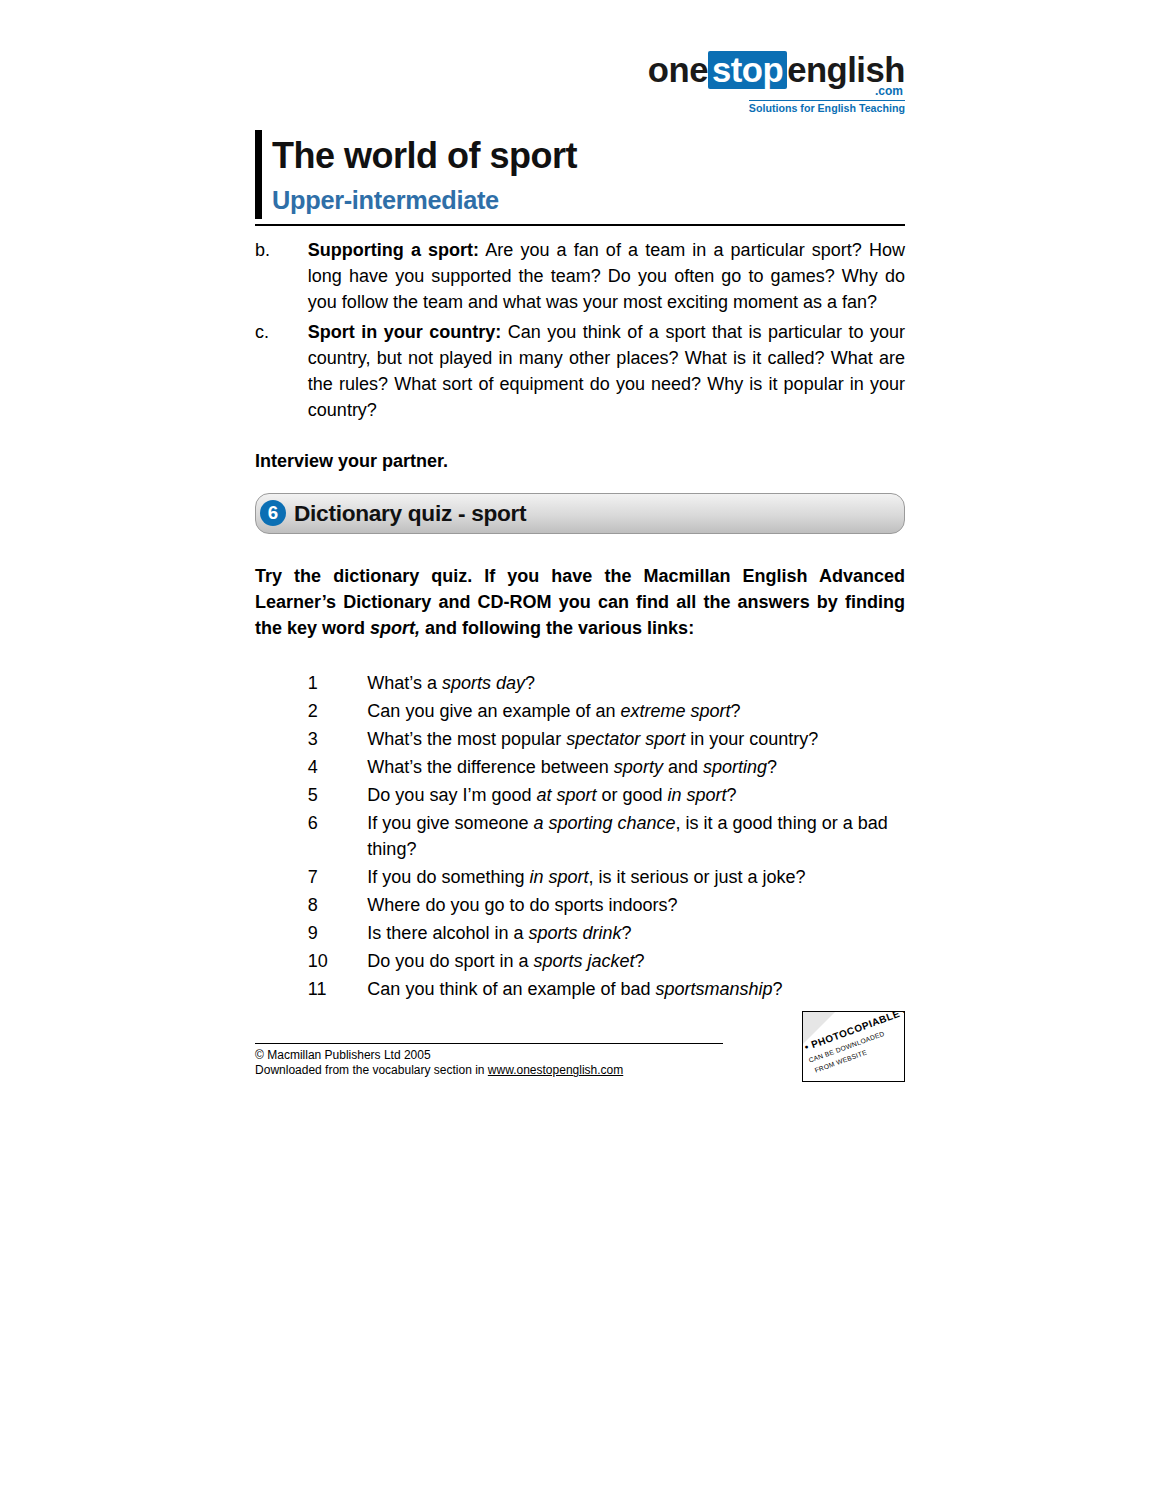one stop english .com Solutions for English Teaching
The world of sport
Upper-intermediate
b. Supporting a sport: Are you a fan of a team in a particular sport? How long have you supported the team? Do you often go to games? Why do you follow the team and what was your most exciting moment as a fan?
c. Sport in your country: Can you think of a sport that is particular to your country, but not played in many other places? What is it called? What are the rules? What sort of equipment do you need? Why is it popular in your country?
Interview your partner.
6
Dictionary quiz - sport
Try the dictionary quiz. If you have the Macmillan English Advanced Learner’s Dictionary and CD-ROM you can find all the answers by finding the key word sport, and following the various links:
1 What’s a sports day?
2 Can you give an example of an extreme sport?
3 What’s the most popular spectator sport in your country?
4 What’s the difference between sporty and sporting?
5 Do you say I’m good at sport or good in sport?
6 If you give someone a sporting chance, is it a good thing or a bad thing?
7 If you do something in sport, is it serious or just a joke?
8 Where do you go to do sports indoors?
9 Is there alcohol in a sports drink?
10 Do you do sport in a sports jacket?
11 Can you think of an example of bad sportsmanship?
© Macmillan Publishers Ltd 2005
Downloaded from the vocabulary section in www.onestopenglish.com
• PHOTOCOPIABLE •
CAN BE DOWNLOADED
FROM WEBSITE